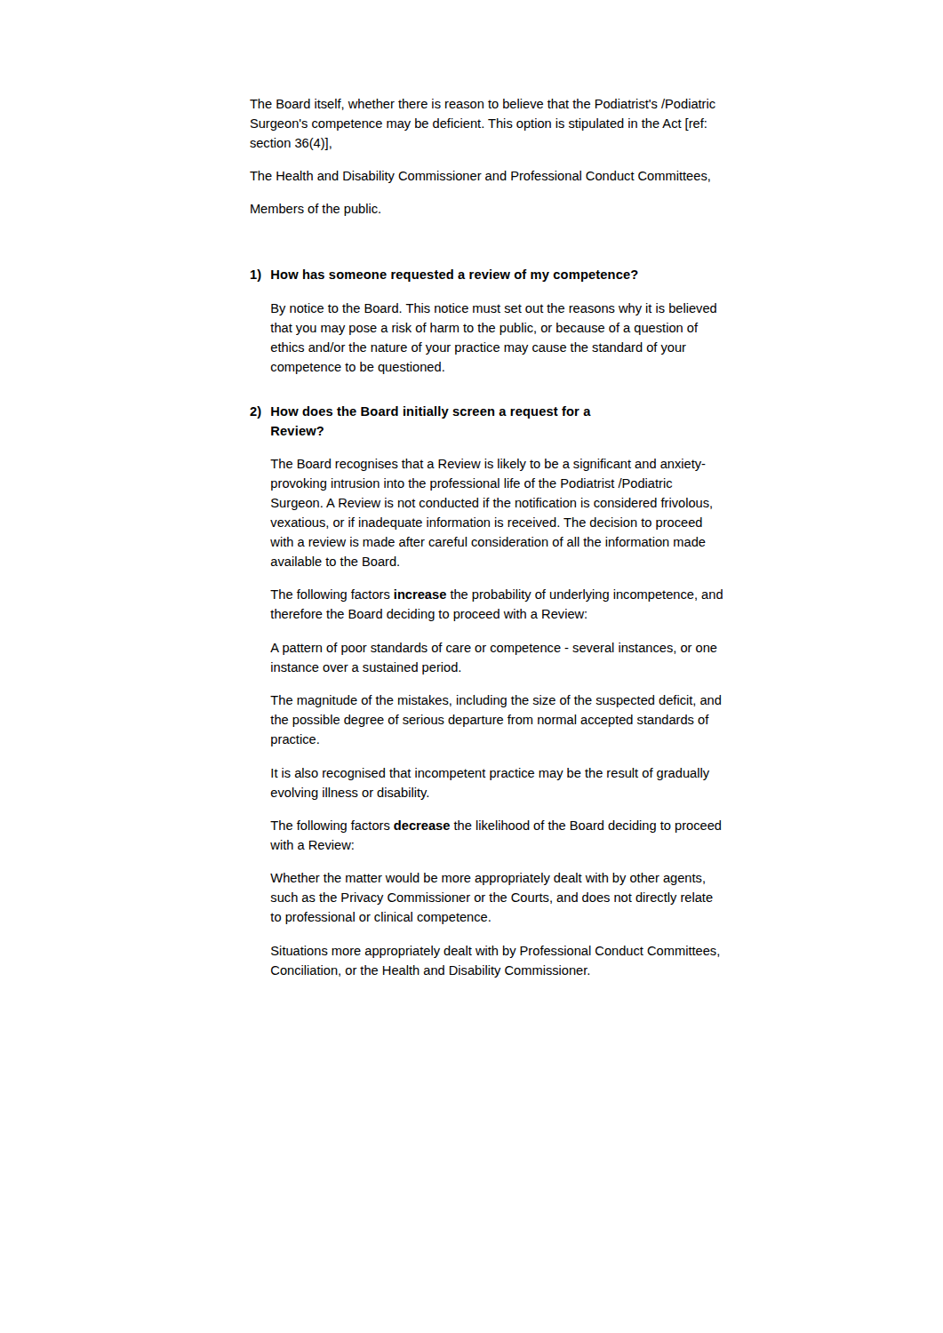The Board itself, whether there is reason to believe that the Podiatrist's /Podiatric Surgeon's competence may be deficient. This option is stipulated in the Act [ref: section 36(4)],
The Health and Disability Commissioner and Professional Conduct Committees,
Members of the public.
1) How has someone requested a review of my competence?
By notice to the Board. This notice must set out the reasons why it is believed that you may pose a risk of harm to the public, or because of a question of ethics and/or the nature of your practice may cause the standard of your competence to be questioned.
2) How does the Board initially screen a request for a
Review?
The Board recognises that a Review is likely to be a significant and anxiety-provoking intrusion into the professional life of the Podiatrist /Podiatric Surgeon. A Review is not conducted if the notification is considered frivolous, vexatious, or if inadequate information is received. The decision to proceed with a review is made after careful consideration of all the information made available to the Board.
The following factors increase the probability of underlying incompetence, and therefore the Board deciding to proceed with a Review:
A pattern of poor standards of care or competence - several instances, or one instance over a sustained period.
The magnitude of the mistakes, including the size of the suspected deficit, and the possible degree of serious departure from normal accepted standards of practice.
It is also recognised that incompetent practice may be the result of gradually evolving illness or disability.
The following factors decrease the likelihood of the Board deciding to proceed with a Review:
Whether the matter would be more appropriately dealt with by other agents, such as the Privacy Commissioner or the Courts, and does not directly relate to professional or clinical competence.
Situations more appropriately dealt with by Professional Conduct Committees, Conciliation, or the Health and Disability Commissioner.